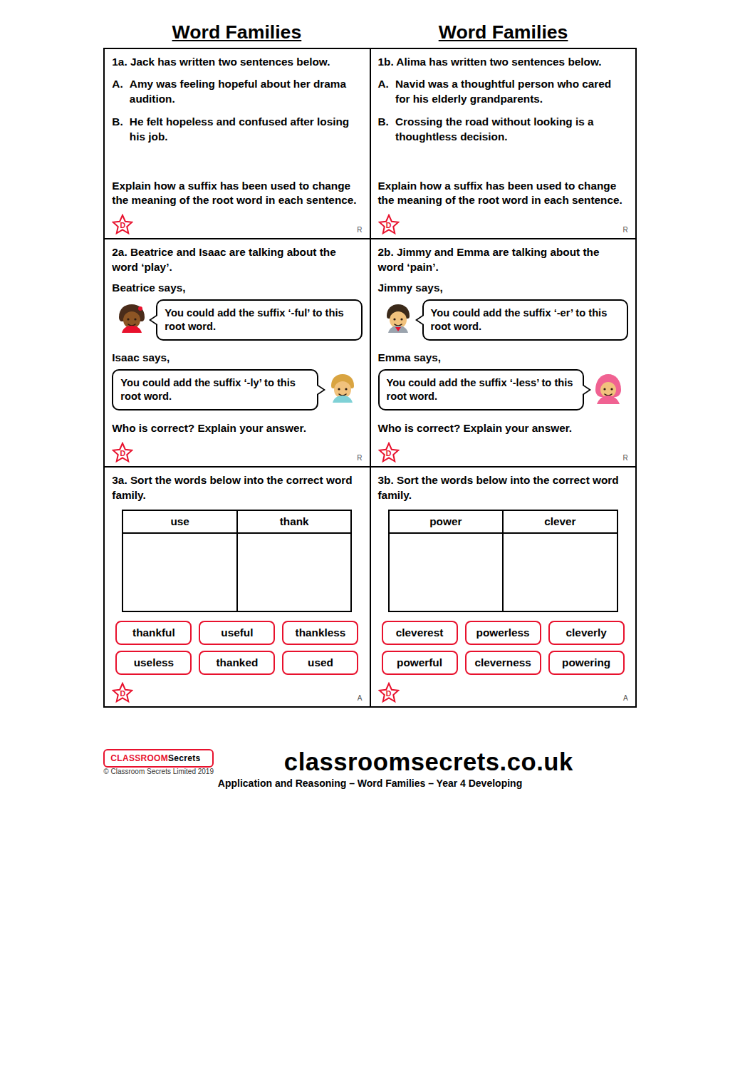Word Families
Word Families
| 1a. Jack has written two sentences below. A. Amy was feeling hopeful about her drama audition. B. He felt hopeless and confused after losing his job. Explain how a suffix has been used to change the meaning of the root word in each sentence. D R | 1b. Alima has written two sentences below. A. Navid was a thoughtful person who cared for his elderly grandparents. B. Crossing the road without looking is a thoughtless decision. Explain how a suffix has been used to change the meaning of the root word in each sentence. D R |
| 2a. Beatrice and Isaac are talking about the word ‘play’. Beatrice says, You could add the suffix ‘-ful’ to this root word. Isaac says, You could add the suffix ‘-ly’ to this root word. Who is correct? Explain your answer. D R | 2b. Jimmy and Emma are talking about the word ‘pain’. Jimmy says, You could add the suffix ‘-er’ to this root word. Emma says, You could add the suffix ‘-less’ to this root word. Who is correct? Explain your answer. D R |
| 3a. Sort the words below into the correct word family. / use / thank / / --- / --- / thankful useful thankless useless thanked used D A | 3b. Sort the words below into the correct word family. / power / clever / / --- / --- / cleverest powerless cleverly powerful cleverness powering D A |
CLASSROOMSecrets
© Classroom Secrets Limited 2019
classroomsecrets.co.uk
Application and Reasoning – Word Families – Year 4 Developing